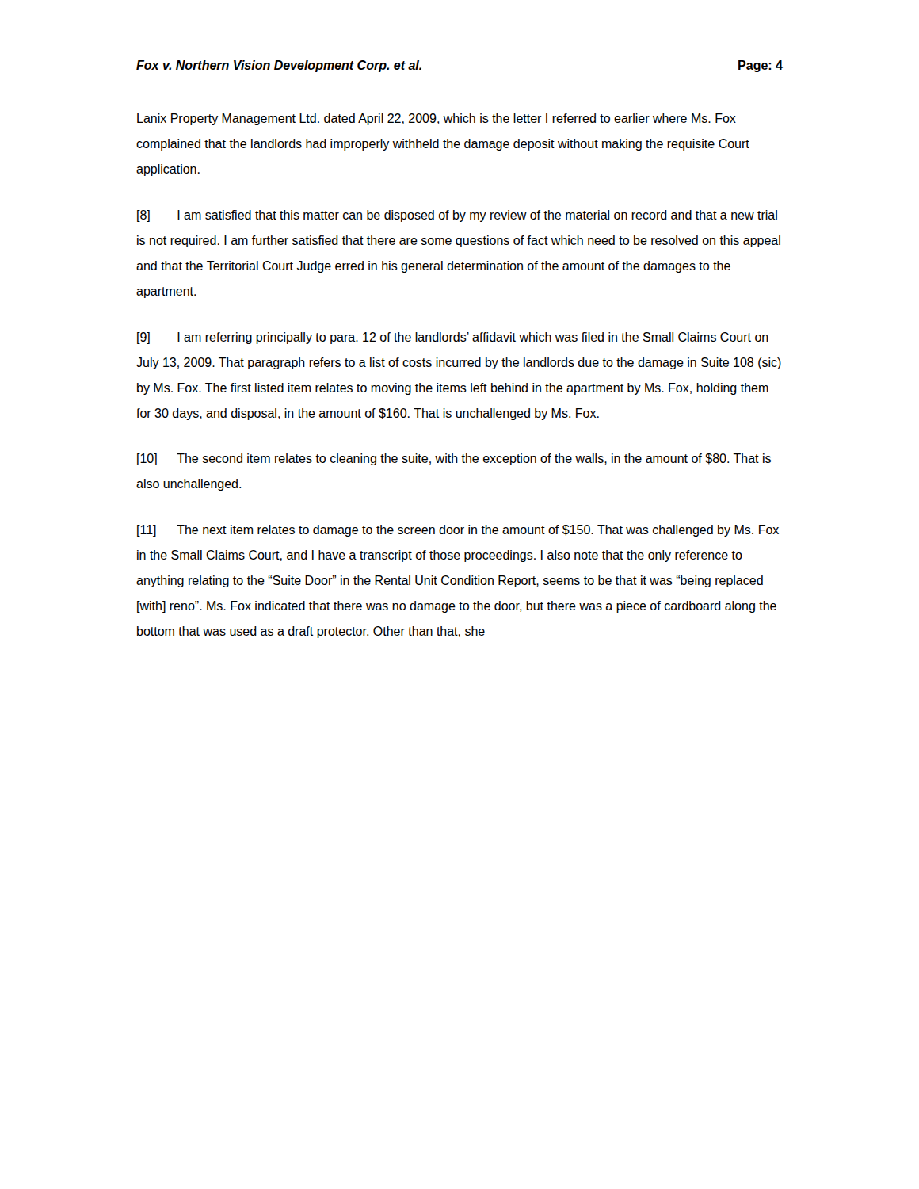Fox v. Northern Vision Development Corp. et al. Page: 4
Lanix Property Management Ltd. dated April 22, 2009, which is the letter I referred to earlier where Ms. Fox complained that the landlords had improperly withheld the damage deposit without making the requisite Court application.
[8] I am satisfied that this matter can be disposed of by my review of the material on record and that a new trial is not required. I am further satisfied that there are some questions of fact which need to be resolved on this appeal and that the Territorial Court Judge erred in his general determination of the amount of the damages to the apartment.
[9] I am referring principally to para. 12 of the landlords’ affidavit which was filed in the Small Claims Court on July 13, 2009. That paragraph refers to a list of costs incurred by the landlords due to the damage in Suite 108 (sic) by Ms. Fox. The first listed item relates to moving the items left behind in the apartment by Ms. Fox, holding them for 30 days, and disposal, in the amount of $160. That is unchallenged by Ms. Fox.
[10] The second item relates to cleaning the suite, with the exception of the walls, in the amount of $80. That is also unchallenged.
[11] The next item relates to damage to the screen door in the amount of $150. That was challenged by Ms. Fox in the Small Claims Court, and I have a transcript of those proceedings. I also note that the only reference to anything relating to the “Suite Door” in the Rental Unit Condition Report, seems to be that it was “being replaced [with] reno”. Ms. Fox indicated that there was no damage to the door, but there was a piece of cardboard along the bottom that was used as a draft protector. Other than that, she